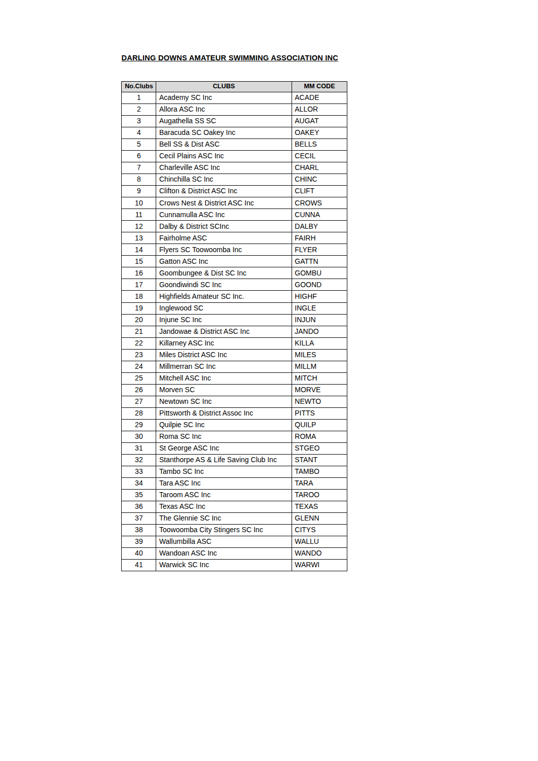DARLING DOWNS AMATEUR SWIMMING ASSOCIATION INC
| No.Clubs | CLUBS | MM CODE |
| --- | --- | --- |
| 1 | Academy SC Inc | ACADE |
| 2 | Allora ASC Inc | ALLOR |
| 3 | Augathella SS SC | AUGAT |
| 4 | Baracuda SC Oakey Inc | OAKEY |
| 5 | Bell SS & Dist ASC | BELLS |
| 6 | Cecil Plains ASC Inc | CECIL |
| 7 | Charleville ASC Inc | CHARL |
| 8 | Chinchilla SC Inc | CHINC |
| 9 | Clifton & District ASC Inc | CLIFT |
| 10 | Crows Nest & District ASC Inc | CROWS |
| 11 | Cunnamulla ASC Inc | CUNNA |
| 12 | Dalby & District SCInc | DALBY |
| 13 | Fairholme ASC | FAIRH |
| 14 | Flyers SC Toowoomba Inc | FLYER |
| 15 | Gatton ASC Inc | GATTN |
| 16 | Goombungee & Dist SC Inc | GOMBU |
| 17 | Goondiwindi SC Inc | GOOND |
| 18 | Highfields Amateur SC Inc. | HIGHF |
| 19 | Inglewood SC | INGLE |
| 20 | Injune SC Inc | INJUN |
| 21 | Jandowae & District ASC Inc | JANDO |
| 22 | Killarney ASC Inc | KILLA |
| 23 | Miles District ASC Inc | MILES |
| 24 | Millmerran SC Inc | MILLM |
| 25 | Mitchell ASC Inc | MITCH |
| 26 | Morven SC | MORVE |
| 27 | Newtown SC Inc | NEWTO |
| 28 | Pittsworth & District Assoc Inc | PITTS |
| 29 | Quilpie SC Inc | QUILP |
| 30 | Roma SC Inc | ROMA |
| 31 | St George ASC Inc | STGEO |
| 32 | Stanthorpe AS & Life Saving Club Inc | STANT |
| 33 | Tambo SC Inc | TAMBO |
| 34 | Tara ASC Inc | TARA |
| 35 | Taroom ASC Inc | TAROO |
| 36 | Texas ASC Inc | TEXAS |
| 37 | The Glennie SC Inc | GLENN |
| 38 | Toowoomba City Stingers SC Inc | CITYS |
| 39 | Wallumbilla ASC | WALLU |
| 40 | Wandoan ASC Inc | WANDO |
| 41 | Warwick SC Inc | WARWI |